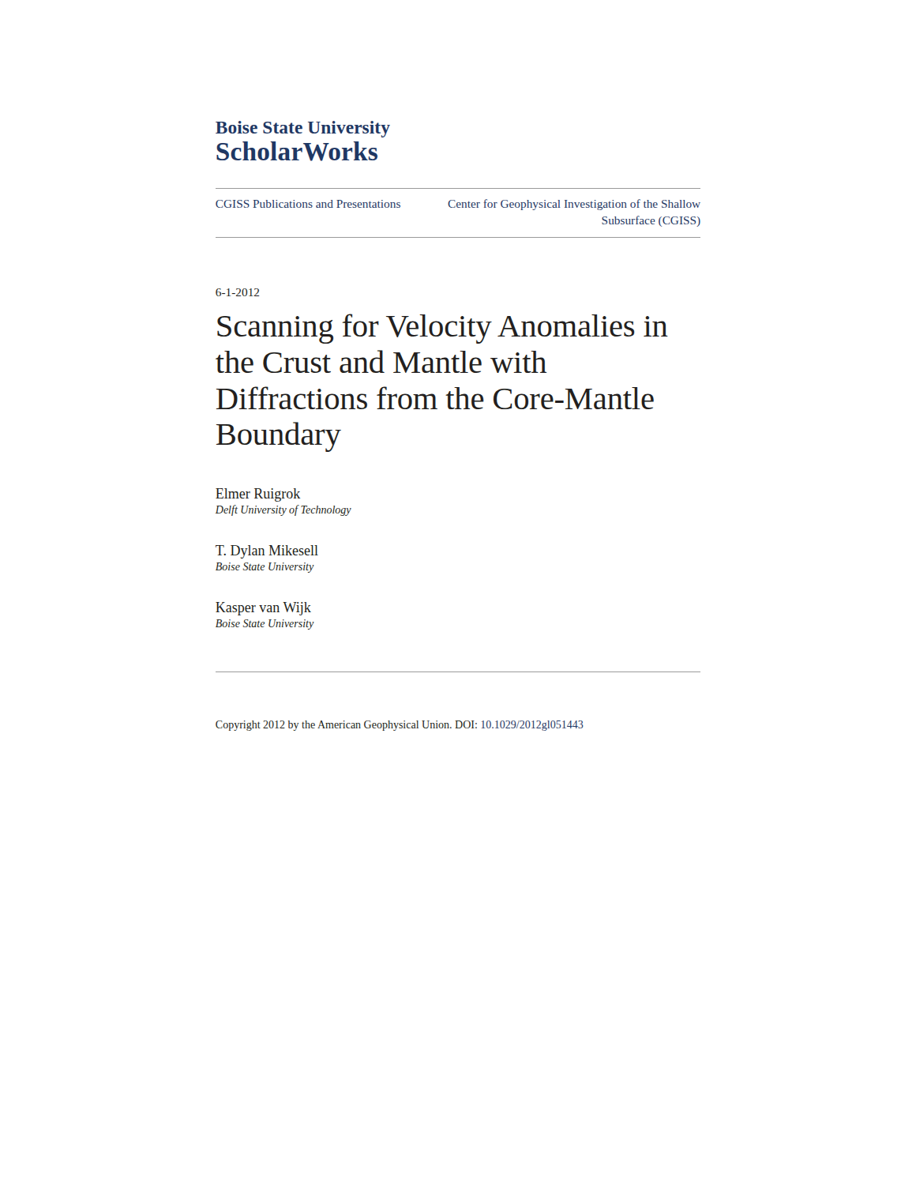Boise State University
ScholarWorks
CGISS Publications and Presentations
Center for Geophysical Investigation of the Shallow Subsurface (CGISS)
6-1-2012
Scanning for Velocity Anomalies in the Crust and Mantle with Diffractions from the Core-Mantle Boundary
Elmer Ruigrok
Delft University of Technology
T. Dylan Mikesell
Boise State University
Kasper van Wijk
Boise State University
Copyright 2012 by the American Geophysical Union. DOI: 10.1029/2012gl051443